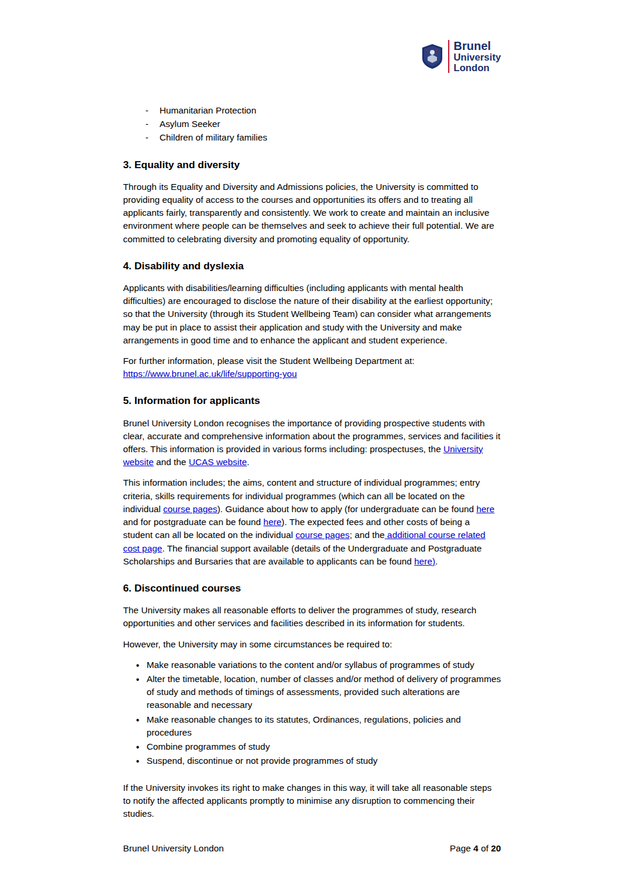Brunel University London
Humanitarian Protection
Asylum Seeker
Children of military families
3. Equality and diversity
Through its Equality and Diversity and Admissions policies, the University is committed to providing equality of access to the courses and opportunities its offers and to treating all applicants fairly, transparently and consistently. We work to create and maintain an inclusive environment where people can be themselves and seek to achieve their full potential. We are committed to celebrating diversity and promoting equality of opportunity.
4. Disability and dyslexia
Applicants with disabilities/learning difficulties (including applicants with mental health difficulties) are encouraged to disclose the nature of their disability at the earliest opportunity; so that the University (through its Student Wellbeing Team) can consider what arrangements may be put in place to assist their application and study with the University and make arrangements in good time and to enhance the applicant and student experience.
For further information, please visit the Student Wellbeing Department at:
https://www.brunel.ac.uk/life/supporting-you
5. Information for applicants
Brunel University London recognises the importance of providing prospective students with clear, accurate and comprehensive information about the programmes, services and facilities it offers. This information is provided in various forms including: prospectuses, the University website and the UCAS website.
This information includes; the aims, content and structure of individual programmes; entry criteria, skills requirements for individual programmes (which can all be located on the individual course pages). Guidance about how to apply (for undergraduate can be found here and for postgraduate can be found here). The expected fees and other costs of being a student can all be located on the individual course pages; and the additional course related cost page. The financial support available (details of the Undergraduate and Postgraduate Scholarships and Bursaries that are available to applicants can be found here).
6. Discontinued courses
The University makes all reasonable efforts to deliver the programmes of study, research opportunities and other services and facilities described in its information for students.
However, the University may in some circumstances be required to:
Make reasonable variations to the content and/or syllabus of programmes of study
Alter the timetable, location, number of classes and/or method of delivery of programmes of study and methods of timings of assessments, provided such alterations are reasonable and necessary
Make reasonable changes to its statutes, Ordinances, regulations, policies and procedures
Combine programmes of study
Suspend, discontinue or not provide programmes of study
If the University invokes its right to make changes in this way, it will take all reasonable steps to notify the affected applicants promptly to minimise any disruption to commencing their studies.
Brunel University London
Page 4 of 20